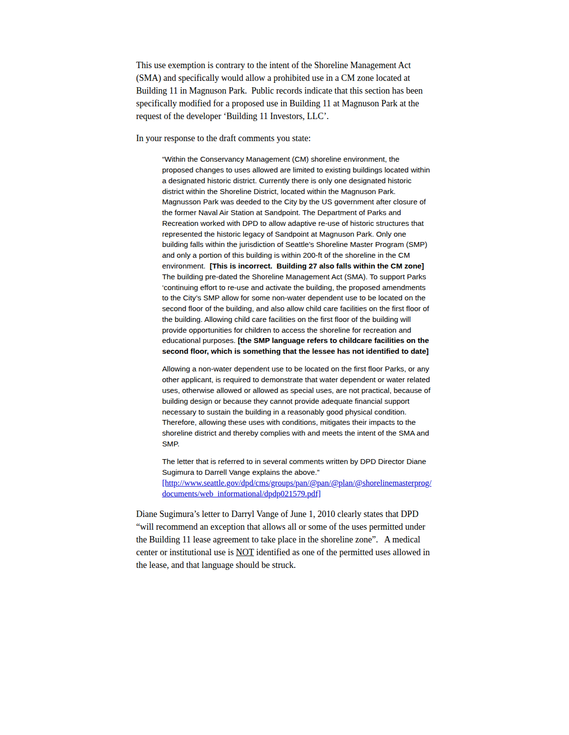This use exemption is contrary to the intent of the Shoreline Management Act (SMA) and specifically would allow a prohibited use in a CM zone located at Building 11 in Magnuson Park. Public records indicate that this section has been specifically modified for a proposed use in Building 11 at Magnuson Park at the request of the developer ‘Building 11 Investors, LLC’.
In your response to the draft comments you state:
“Within the Conservancy Management (CM) shoreline environment, the proposed changes to uses allowed are limited to existing buildings located within a designated historic district. Currently there is only one designated historic district within the Shoreline District, located within the Magnuson Park. Magnusson Park was deeded to the City by the US government after closure of the former Naval Air Station at Sandpoint. The Department of Parks and Recreation worked with DPD to allow adaptive re-use of historic structures that represented the historic legacy of Sandpoint at Magnuson Park. Only one building falls within the jurisdiction of Seattle’s Shoreline Master Program (SMP) and only a portion of this building is within 200-ft of the shoreline in the CM environment. [This is incorrect. Building 27 also falls within the CM zone] The building pre-dated the Shoreline Management Act (SMA). To support Parks ‘continuing effort to re-use and activate the building, the proposed amendments to the City’s SMP allow for some non-water dependent use to be located on the second floor of the building, and also allow child care facilities on the first floor of the building. Allowing child care facilities on the first floor of the building will provide opportunities for children to access the shoreline for recreation and educational purposes. [the SMP language refers to childcare facilities on the second floor, which is something that the lessee has not identified to date]
Allowing a non-water dependent use to be located on the first floor Parks, or any other applicant, is required to demonstrate that water dependent or water related uses, otherwise allowed or allowed as special uses, are not practical, because of building design or because they cannot provide adequate financial support necessary to sustain the building in a reasonably good physical condition. Therefore, allowing these uses with conditions, mitigates their impacts to the shoreline district and thereby complies with and meets the intent of the SMA and SMP.
The letter that is referred to in several comments written by DPD Director Diane Sugimura to Darrell Vange explains the above.”
[http://www.seattle.gov/dpd/cms/groups/pan/@pan/@plan/@shorelinemasterprog/documents/web_informational/dpdp021579.pdf]
Diane Sugimura’s letter to Darryl Vange of June 1, 2010 clearly states that DPD “will recommend an exception that allows all or some of the uses permitted under the Building 11 lease agreement to take place in the shoreline zone”. A medical center or institutional use is NOT identified as one of the permitted uses allowed in the lease, and that language should be struck.